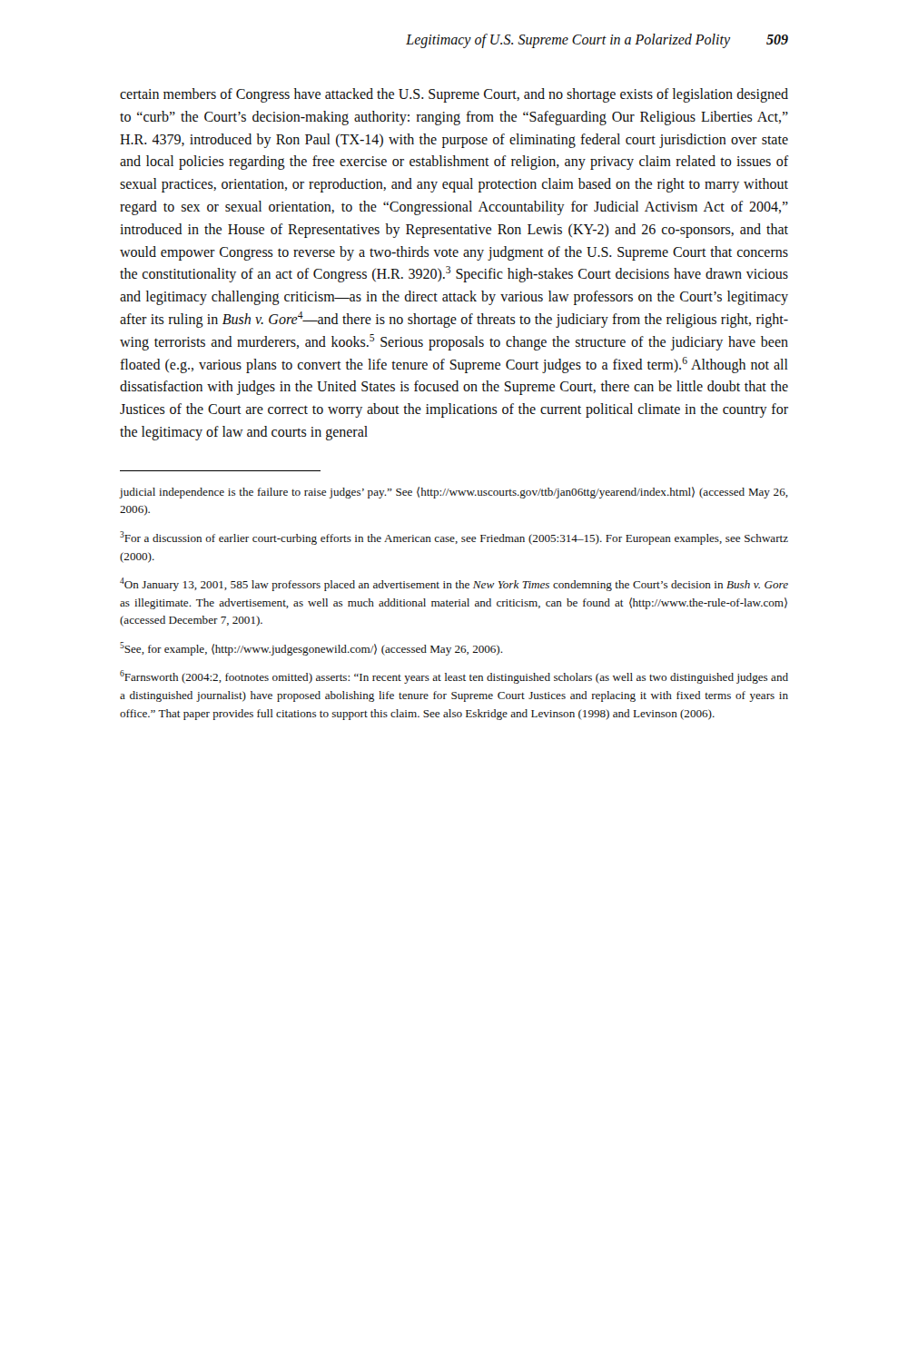Legitimacy of U.S. Supreme Court in a Polarized Polity 509
certain members of Congress have attacked the U.S. Supreme Court, and no shortage exists of legislation designed to “curb” the Court’s decision-making authority: ranging from the “Safeguarding Our Religious Liberties Act,” H.R. 4379, introduced by Ron Paul (TX-14) with the purpose of eliminating federal court jurisdiction over state and local policies regarding the free exercise or establishment of religion, any privacy claim related to issues of sexual practices, orientation, or reproduction, and any equal protection claim based on the right to marry without regard to sex or sexual orientation, to the “Congressional Accountability for Judicial Activism Act of 2004,” introduced in the House of Representatives by Representative Ron Lewis (KY-2) and 26 co-sponsors, and that would empower Congress to reverse by a two-thirds vote any judgment of the U.S. Supreme Court that concerns the constitutionality of an act of Congress (H.R. 3920).3 Specific high-stakes Court decisions have drawn vicious and legitimacy challenging criticism—as in the direct attack by various law professors on the Court’s legitimacy after its ruling in Bush v. Gore4—and there is no shortage of threats to the judiciary from the religious right, right-wing terrorists and murderers, and kooks.5 Serious proposals to change the structure of the judiciary have been floated (e.g., various plans to convert the life tenure of Supreme Court judges to a fixed term).6 Although not all dissatisfaction with judges in the United States is focused on the Supreme Court, there can be little doubt that the Justices of the Court are correct to worry about the implications of the current political climate in the country for the legitimacy of law and courts in general
judicial independence is the failure to raise judges’ pay.” See ⟨http://www.uscourts.gov/ttb/jan06ttg/yearend/index.html⟩ (accessed May 26, 2006).
3For a discussion of earlier court-curbing efforts in the American case, see Friedman (2005:314–15). For European examples, see Schwartz (2000).
4On January 13, 2001, 585 law professors placed an advertisement in the New York Times condemning the Court’s decision in Bush v. Gore as illegitimate. The advertisement, as well as much additional material and criticism, can be found at ⟨http://www.the-rule-of-law.com⟩ (accessed December 7, 2001).
5See, for example, ⟨http://www.judgesgonewild.com/⟩ (accessed May 26, 2006).
6Farnsworth (2004:2, footnotes omitted) asserts: “In recent years at least ten distinguished scholars (as well as two distinguished judges and a distinguished journalist) have proposed abolishing life tenure for Supreme Court Justices and replacing it with fixed terms of years in office.” That paper provides full citations to support this claim. See also Eskridge and Levinson (1998) and Levinson (2006).